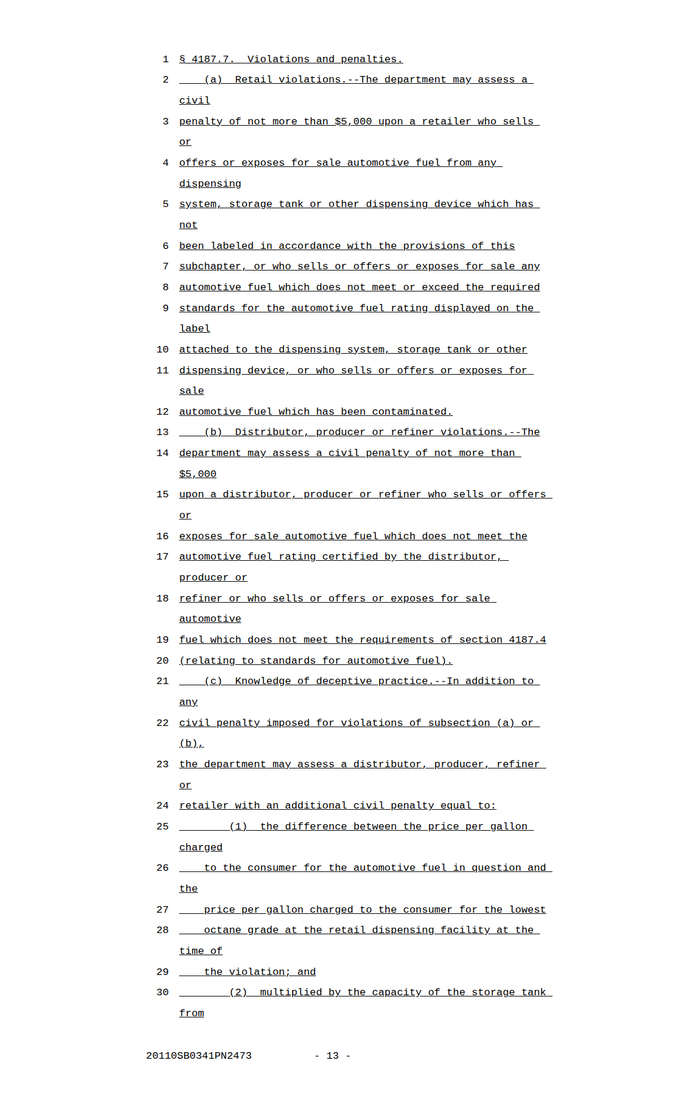§ 4187.7. Violations and penalties.
(a) Retail violations.--The department may assess a civil
penalty of not more than $5,000 upon a retailer who sells or
offers or exposes for sale automotive fuel from any dispensing
system, storage tank or other dispensing device which has not
been labeled in accordance with the provisions of this
subchapter, or who sells or offers or exposes for sale any
automotive fuel which does not meet or exceed the required
standards for the automotive fuel rating displayed on the label
attached to the dispensing system, storage tank or other
dispensing device, or who sells or offers or exposes for sale
automotive fuel which has been contaminated.
(b) Distributor, producer or refiner violations.--The
department may assess a civil penalty of not more than $5,000
upon a distributor, producer or refiner who sells or offers or
exposes for sale automotive fuel which does not meet the
automotive fuel rating certified by the distributor, producer or
refiner or who sells or offers or exposes for sale automotive
fuel which does not meet the requirements of section 4187.4
(relating to standards for automotive fuel).
(c) Knowledge of deceptive practice.--In addition to any
civil penalty imposed for violations of subsection (a) or (b),
the department may assess a distributor, producer, refiner or
retailer with an additional civil penalty equal to:
(1) the difference between the price per gallon charged
to the consumer for the automotive fuel in question and the
price per gallon charged to the consumer for the lowest
octane grade at the retail dispensing facility at the time of
the violation; and
(2) multiplied by the capacity of the storage tank from
20110SB0341PN2473- 13 -